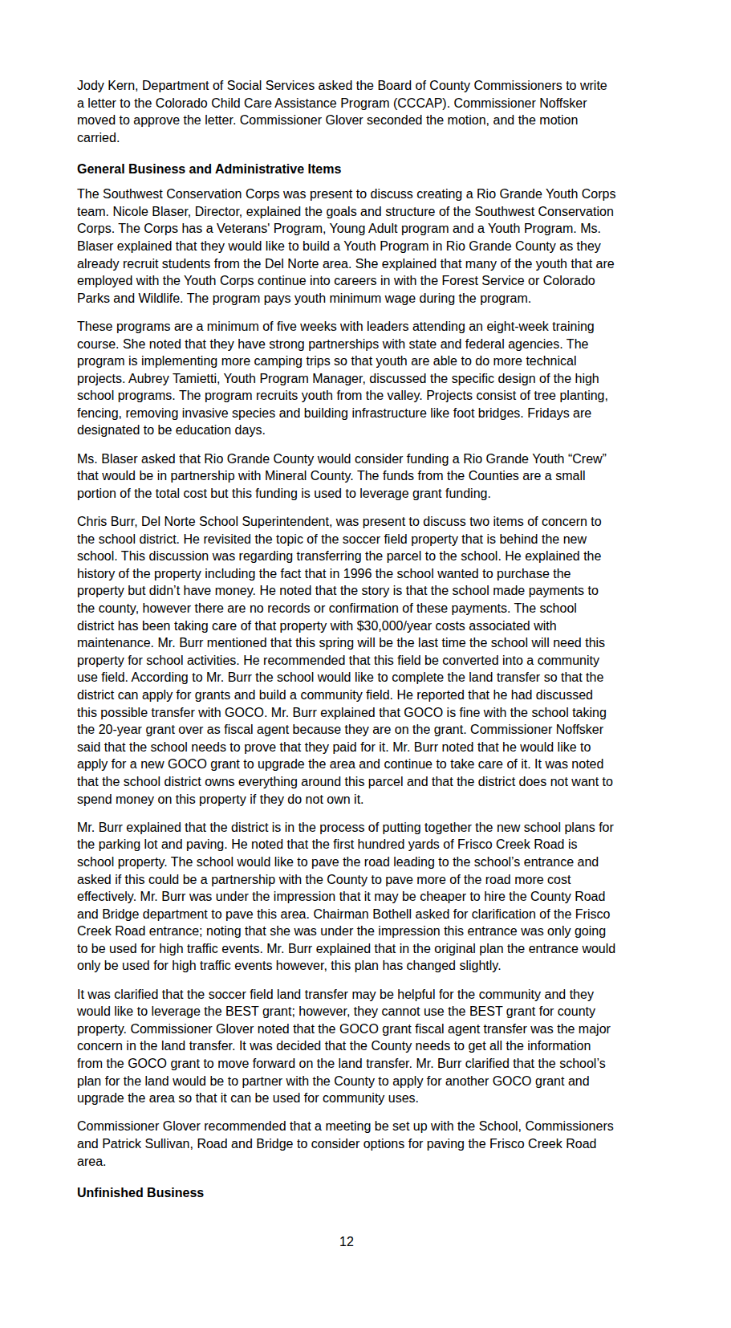Jody Kern, Department of Social Services asked the Board of County Commissioners to write a letter to the Colorado Child Care Assistance Program (CCCAP). Commissioner Noffsker moved to approve the letter. Commissioner Glover seconded the motion, and the motion carried.
General Business and Administrative Items
The Southwest Conservation Corps was present to discuss creating a Rio Grande Youth Corps team. Nicole Blaser, Director, explained the goals and structure of the Southwest Conservation Corps. The Corps has a Veterans' Program, Young Adult program and a Youth Program. Ms. Blaser explained that they would like to build a Youth Program in Rio Grande County as they already recruit students from the Del Norte area. She explained that many of the youth that are employed with the Youth Corps continue into careers in with the Forest Service or Colorado Parks and Wildlife. The program pays youth minimum wage during the program.
These programs are a minimum of five weeks with leaders attending an eight-week training course. She noted that they have strong partnerships with state and federal agencies. The program is implementing more camping trips so that youth are able to do more technical projects. Aubrey Tamietti, Youth Program Manager, discussed the specific design of the high school programs. The program recruits youth from the valley. Projects consist of tree planting, fencing, removing invasive species and building infrastructure like foot bridges. Fridays are designated to be education days.
Ms. Blaser asked that Rio Grande County would consider funding a Rio Grande Youth “Crew” that would be in partnership with Mineral County. The funds from the Counties are a small portion of the total cost but this funding is used to leverage grant funding.
Chris Burr, Del Norte School Superintendent, was present to discuss two items of concern to the school district. He revisited the topic of the soccer field property that is behind the new school. This discussion was regarding transferring the parcel to the school. He explained the history of the property including the fact that in 1996 the school wanted to purchase the property but didn’t have money. He noted that the story is that the school made payments to the county, however there are no records or confirmation of these payments. The school district has been taking care of that property with $30,000/year costs associated with maintenance. Mr. Burr mentioned that this spring will be the last time the school will need this property for school activities. He recommended that this field be converted into a community use field. According to Mr. Burr the school would like to complete the land transfer so that the district can apply for grants and build a community field. He reported that he had discussed this possible transfer with GOCO. Mr. Burr explained that GOCO is fine with the school taking the 20-year grant over as fiscal agent because they are on the grant. Commissioner Noffsker said that the school needs to prove that they paid for it. Mr. Burr noted that he would like to apply for a new GOCO grant to upgrade the area and continue to take care of it. It was noted that the school district owns everything around this parcel and that the district does not want to spend money on this property if they do not own it.
Mr. Burr explained that the district is in the process of putting together the new school plans for the parking lot and paving. He noted that the first hundred yards of Frisco Creek Road is school property. The school would like to pave the road leading to the school’s entrance and asked if this could be a partnership with the County to pave more of the road more cost effectively. Mr. Burr was under the impression that it may be cheaper to hire the County Road and Bridge department to pave this area. Chairman Bothell asked for clarification of the Frisco Creek Road entrance; noting that she was under the impression this entrance was only going to be used for high traffic events. Mr. Burr explained that in the original plan the entrance would only be used for high traffic events however, this plan has changed slightly.
It was clarified that the soccer field land transfer may be helpful for the community and they would like to leverage the BEST grant; however, they cannot use the BEST grant for county property. Commissioner Glover noted that the GOCO grant fiscal agent transfer was the major concern in the land transfer. It was decided that the County needs to get all the information from the GOCO grant to move forward on the land transfer. Mr. Burr clarified that the school’s plan for the land would be to partner with the County to apply for another GOCO grant and upgrade the area so that it can be used for community uses.
Commissioner Glover recommended that a meeting be set up with the School, Commissioners and Patrick Sullivan, Road and Bridge to consider options for paving the Frisco Creek Road area.
Unfinished Business
12